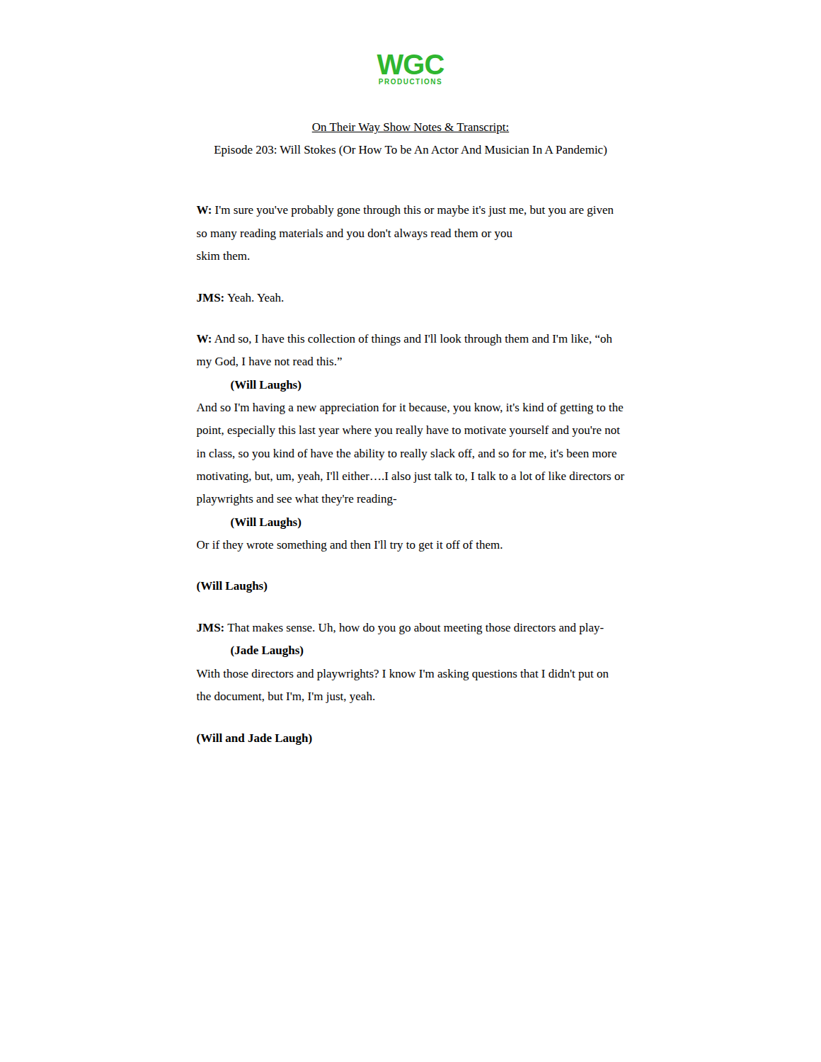WGC PRODUCTIONS
On Their Way Show Notes & Transcript: Episode 203: Will Stokes (Or How To be An Actor And Musician In A Pandemic)
W: I'm sure you've probably gone through this or maybe it's just me, but you are given so many reading materials and you don't always read them or you
skim them.
JMS: Yeah. Yeah.
W: And so, I have this collection of things and I'll look through them and I'm like, “oh my God, I have not read this.”
(Will Laughs)
And so I'm having a new appreciation for it because, you know, it's kind of getting to the point, especially this last year where you really have to motivate yourself and you're not in class, so you kind of have the ability to really slack off, and so for me, it's been more motivating, but, um, yeah, I'll either….I also just talk to, I talk to a lot of like directors or playwrights and see what they're reading-
(Will Laughs)
Or if they wrote something and then I'll try to get it off of them.
(Will Laughs)
JMS: That makes sense. Uh, how do you go about meeting those directors and play-
(Jade Laughs)
With those directors and playwrights? I know I'm asking questions that I didn't put on the document, but I'm, I'm just, yeah.
(Will and Jade Laugh)